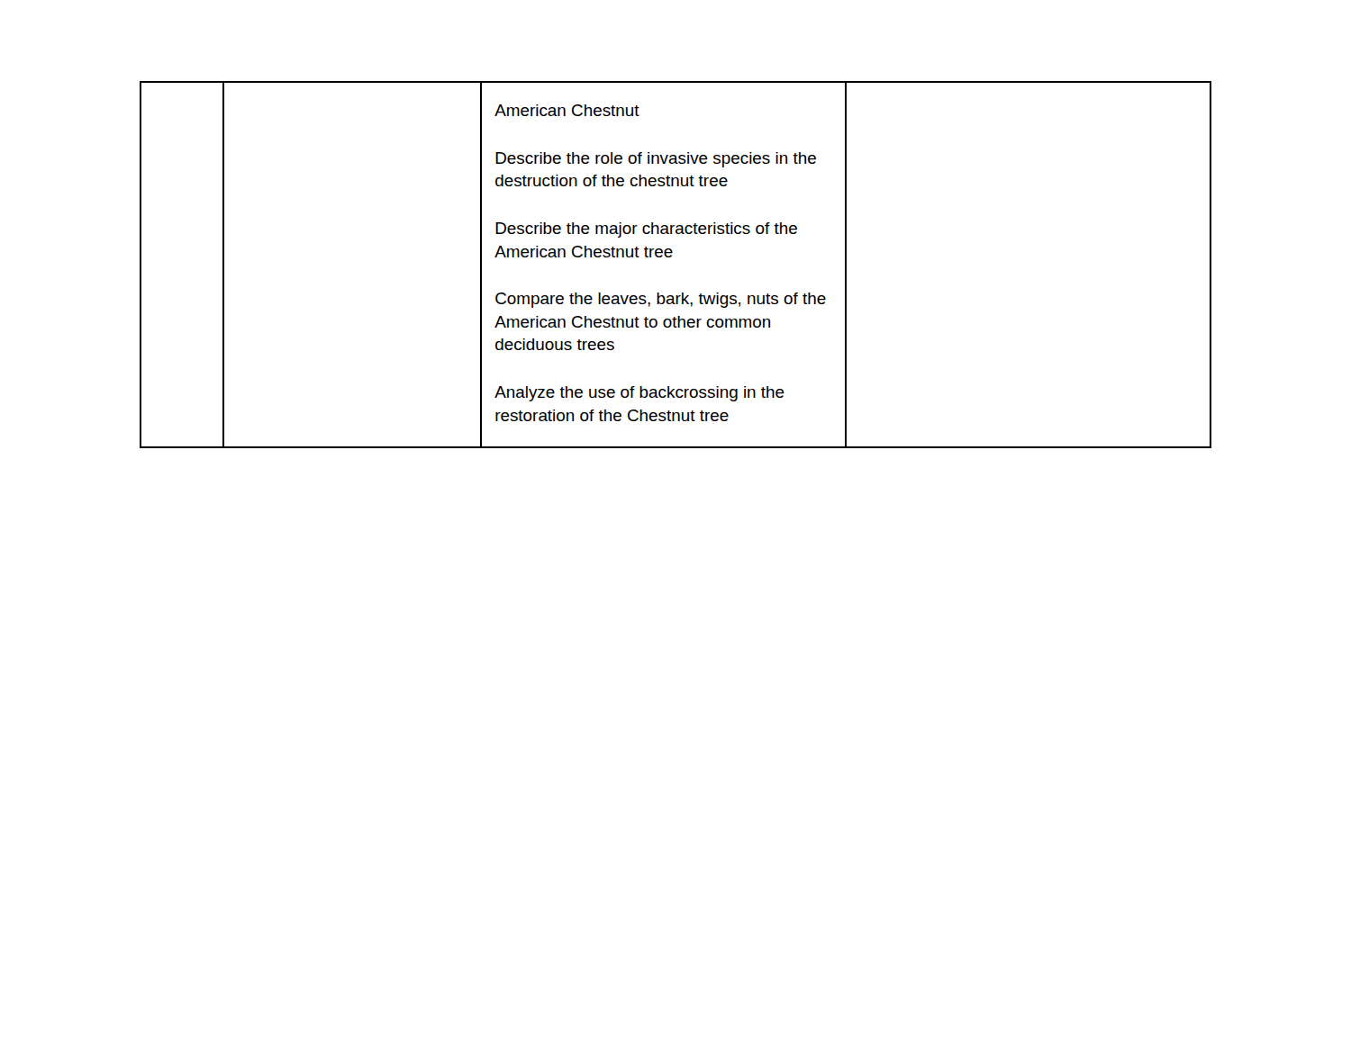| | | American Chestnut Describe the role of invasive species in the destruction of the chestnut tree Describe the major characteristics of the American Chestnut tree Compare the leaves, bark, twigs, nuts of the American Chestnut to other common deciduous trees Analyze the use of backcrossing in the restoration of the Chestnut tree | |